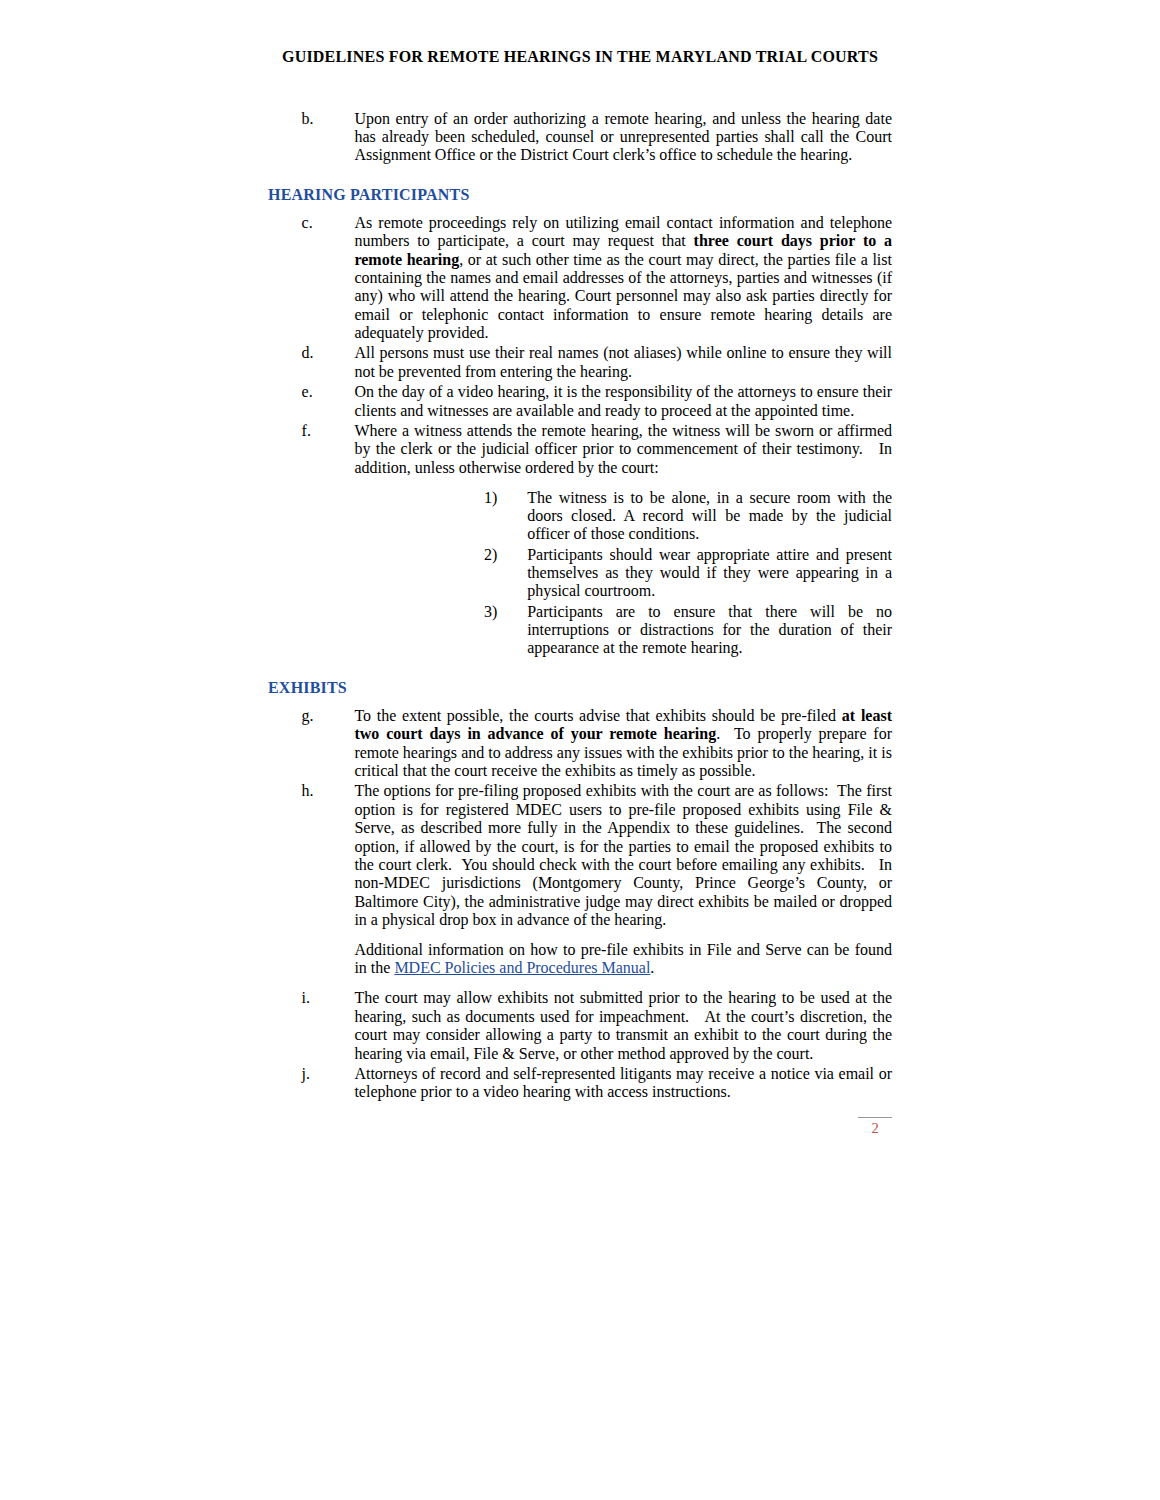GUIDELINES FOR REMOTE HEARINGS IN THE MARYLAND TRIAL COURTS
b. Upon entry of an order authorizing a remote hearing, and unless the hearing date has already been scheduled, counsel or unrepresented parties shall call the Court Assignment Office or the District Court clerk’s office to schedule the hearing.
HEARING PARTICIPANTS
c. As remote proceedings rely on utilizing email contact information and telephone numbers to participate, a court may request that three court days prior to a remote hearing, or at such other time as the court may direct, the parties file a list containing the names and email addresses of the attorneys, parties and witnesses (if any) who will attend the hearing. Court personnel may also ask parties directly for email or telephonic contact information to ensure remote hearing details are adequately provided.
d. All persons must use their real names (not aliases) while online to ensure they will not be prevented from entering the hearing.
e. On the day of a video hearing, it is the responsibility of the attorneys to ensure their clients and witnesses are available and ready to proceed at the appointed time.
f. Where a witness attends the remote hearing, the witness will be sworn or affirmed by the clerk or the judicial officer prior to commencement of their testimony. In addition, unless otherwise ordered by the court:
1) The witness is to be alone, in a secure room with the doors closed. A record will be made by the judicial officer of those conditions.
2) Participants should wear appropriate attire and present themselves as they would if they were appearing in a physical courtroom.
3) Participants are to ensure that there will be no interruptions or distractions for the duration of their appearance at the remote hearing.
EXHIBITS
g. To the extent possible, the courts advise that exhibits should be pre-filed at least two court days in advance of your remote hearing. To properly prepare for remote hearings and to address any issues with the exhibits prior to the hearing, it is critical that the court receive the exhibits as timely as possible.
h. The options for pre-filing proposed exhibits with the court are as follows: The first option is for registered MDEC users to pre-file proposed exhibits using File & Serve, as described more fully in the Appendix to these guidelines. The second option, if allowed by the court, is for the parties to email the proposed exhibits to the court clerk. You should check with the court before emailing any exhibits. In non-MDEC jurisdictions (Montgomery County, Prince George’s County, or Baltimore City), the administrative judge may direct exhibits be mailed or dropped in a physical drop box in advance of the hearing.
Additional information on how to pre-file exhibits in File and Serve can be found in the MDEC Policies and Procedures Manual.
i. The court may allow exhibits not submitted prior to the hearing to be used at the hearing, such as documents used for impeachment. At the court’s discretion, the court may consider allowing a party to transmit an exhibit to the court during the hearing via email, File & Serve, or other method approved by the court.
j. Attorneys of record and self-represented litigants may receive a notice via email or telephone prior to a video hearing with access instructions.
2